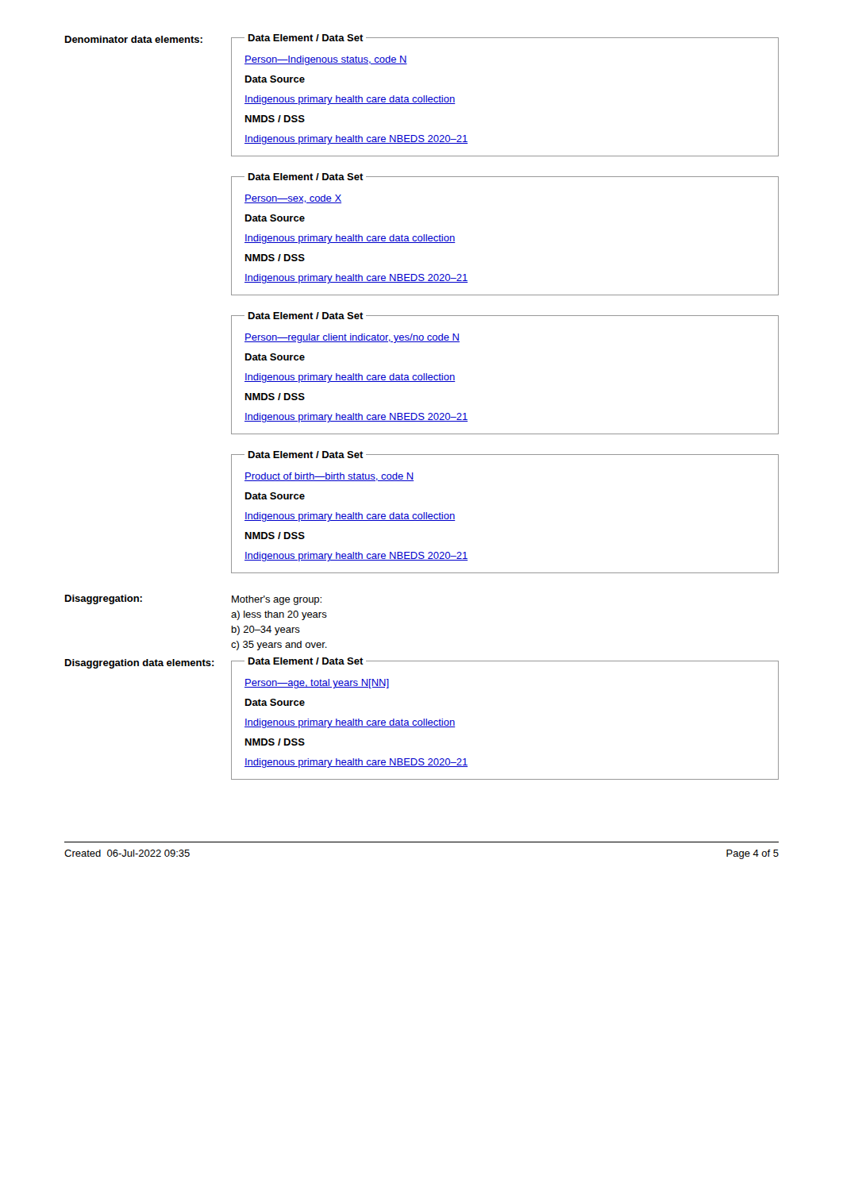Denominator data elements:
Data Element / Data Set
Person—Indigenous status, code N
Data Source
Indigenous primary health care data collection
NMDS / DSS
Indigenous primary health care NBEDS 2020–21
Data Element / Data Set
Person—sex, code X
Data Source
Indigenous primary health care data collection
NMDS / DSS
Indigenous primary health care NBEDS 2020–21
Data Element / Data Set
Person—regular client indicator, yes/no code N
Data Source
Indigenous primary health care data collection
NMDS / DSS
Indigenous primary health care NBEDS 2020–21
Data Element / Data Set
Product of birth—birth status, code N
Data Source
Indigenous primary health care data collection
NMDS / DSS
Indigenous primary health care NBEDS 2020–21
Disaggregation:
Mother's age group:
a) less than 20 years
b) 20–34 years
c) 35 years and over.
Disaggregation data elements:
Data Element / Data Set
Person—age, total years N[NN]
Data Source
Indigenous primary health care data collection
NMDS / DSS
Indigenous primary health care NBEDS 2020–21
Created 06-Jul-2022 09:35
Page 4 of 5